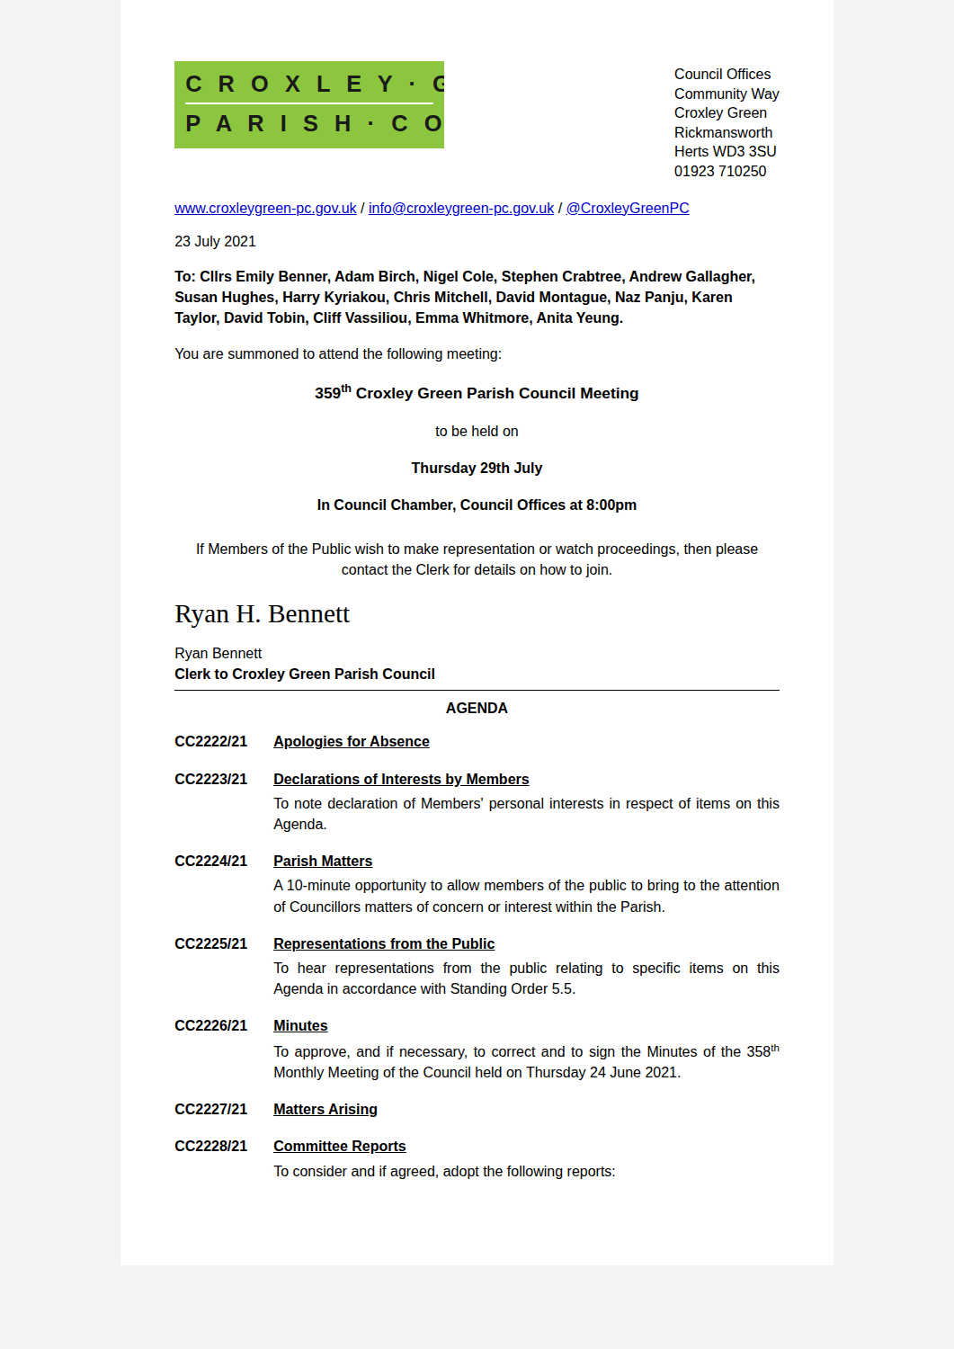C R O X L E Y · G R E E N
P A R I S H · C O U N C I L
Council Offices
Community Way
Croxley Green
Rickmansworth
Herts WD3 3SU
01923 710250
www.croxleygreen-pc.gov.uk / info@croxleygreen-pc.gov.uk / @CroxleyGreenPC
23 July 2021
To: Cllrs Emily Benner, Adam Birch, Nigel Cole, Stephen Crabtree, Andrew Gallagher, Susan Hughes, Harry Kyriakou, Chris Mitchell, David Montague, Naz Panju, Karen Taylor, David Tobin, Cliff Vassiliou, Emma Whitmore, Anita Yeung.
You are summoned to attend the following meeting:
359th Croxley Green Parish Council Meeting
to be held on
Thursday 29th July
In Council Chamber, Council Offices at 8:00pm
If Members of the Public wish to make representation or watch proceedings, then please contact the Clerk for details on how to join.
Ryan H. Bennett
Ryan Bennett
Clerk to Croxley Green Parish Council
AGENDA
| CC2222/21 | Apologies for Absence |
| CC2223/21 | Declarations of Interests by Members To note declaration of Members' personal interests in respect of items on this Agenda. |
| CC2224/21 | Parish Matters A 10-minute opportunity to allow members of the public to bring to the attention of Councillors matters of concern or interest within the Parish. |
| CC2225/21 | Representations from the Public To hear representations from the public relating to specific items on this Agenda in accordance with Standing Order 5.5. |
| CC2226/21 | Minutes To approve, and if necessary, to correct and to sign the Minutes of the 358 th Monthly Meeting of the Council held on Thursday 24 June 2021. |
| CC2227/21 | Matters Arising |
| CC2228/21 | Committee Reports To consider and if agreed, adopt the following reports: |